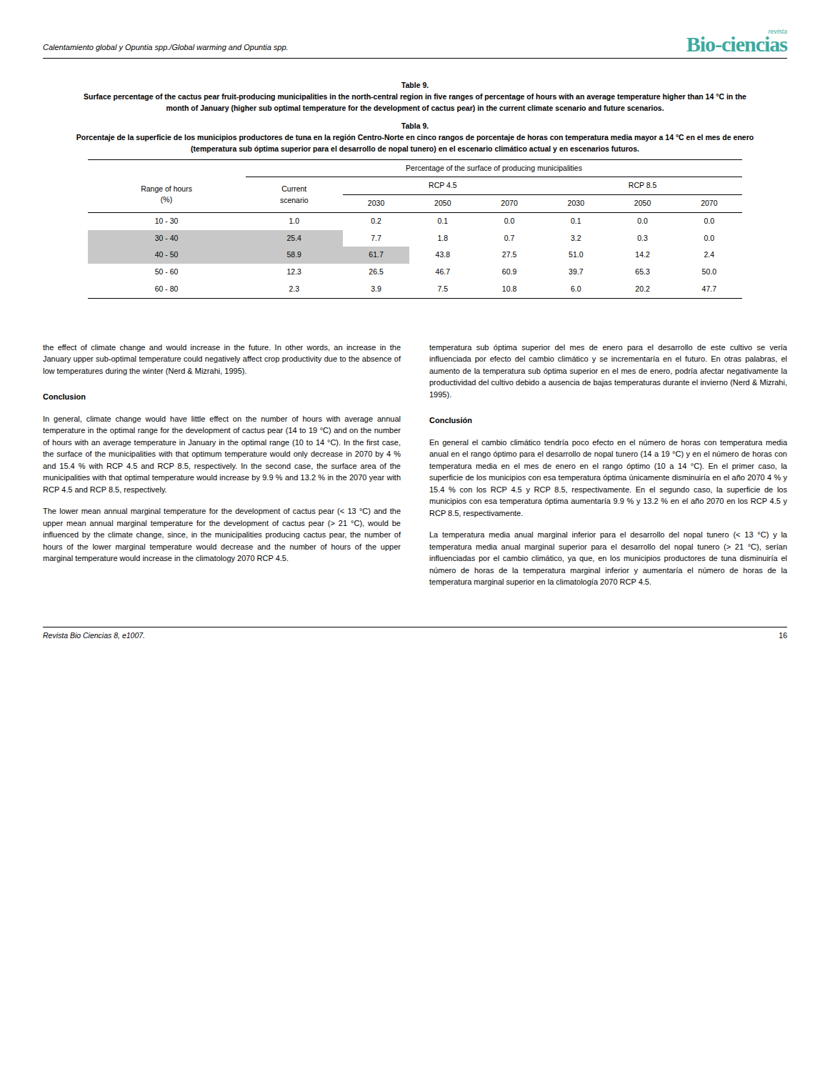Calentamiento global y Opuntia spp./Global warming and Opuntia spp.
revista
Bio-ciencias
Table 9.
Surface percentage of the cactus pear fruit-producing municipalities in the north-central region in five ranges of percentage of hours with an average temperature higher than 14 °C in the month of January (higher sub optimal temperature for the development of cactus pear) in the current climate scenario and future scenarios.
Tabla 9.
Porcentaje de la superficie de los municipios productores de tuna en la región Centro-Norte en cinco rangos de porcentaje de horas con temperatura media mayor a 14 °C en el mes de enero (temperatura sub óptima superior para el desarrollo de nopal tunero) en el escenario climático actual y en escenarios futuros.
| | Percentage of the surface of producing municipalities |
| Range of hours (%) | Current scenario | RCP 4.5 | RCP 8.5 |
| 2030 | 2050 | 2070 | 2030 | 2050 | 2070 |
| 10 - 30 | 1.0 | 0.2 | 0.1 | 0.0 | 0.1 | 0.0 | 0.0 |
| 30 - 40 | 25.4 | 7.7 | 1.8 | 0.7 | 3.2 | 0.3 | 0.0 |
| 40 - 50 | 58.9 | 61.7 | 43.8 | 27.5 | 51.0 | 14.2 | 2.4 |
| 50 - 60 | 12.3 | 26.5 | 46.7 | 60.9 | 39.7 | 65.3 | 50.0 |
| 60 - 80 | 2.3 | 3.9 | 7.5 | 10.8 | 6.0 | 20.2 | 47.7 |
the effect of climate change and would increase in the future. In other words, an increase in the January upper sub-optimal temperature could negatively affect crop productivity due to the absence of low temperatures during the winter (Nerd & Mizrahi, 1995).
Conclusion
In general, climate change would have little effect on the number of hours with average annual temperature in the optimal range for the development of cactus pear (14 to 19 °C) and on the number of hours with an average temperature in January in the optimal range (10 to 14 °C). In the first case, the surface of the municipalities with that optimum temperature would only decrease in 2070 by 4 % and 15.4 % with RCP 4.5 and RCP 8.5, respectively. In the second case, the surface area of the municipalities with that optimal temperature would increase by 9.9 % and 13.2 % in the 2070 year with RCP 4.5 and RCP 8.5, respectively.
The lower mean annual marginal temperature for the development of cactus pear (< 13 °C) and the upper mean annual marginal temperature for the development of cactus pear (> 21 °C), would be influenced by the climate change, since, in the municipalities producing cactus pear, the number of hours of the lower marginal temperature would decrease and the number of hours of the upper marginal temperature would increase in the climatology 2070 RCP 4.5.
temperatura sub óptima superior del mes de enero para el desarrollo de este cultivo se vería influenciada por efecto del cambio climático y se incrementaría en el futuro. En otras palabras, el aumento de la temperatura sub óptima superior en el mes de enero, podría afectar negativamente la productividad del cultivo debido a ausencia de bajas temperaturas durante el invierno (Nerd & Mizrahi, 1995).
Conclusión
En general el cambio climático tendría poco efecto en el número de horas con temperatura media anual en el rango óptimo para el desarrollo de nopal tunero (14 a 19 °C) y en el número de horas con temperatura media en el mes de enero en el rango óptimo (10 a 14 °C). En el primer caso, la superficie de los municipios con esa temperatura óptima únicamente disminuiría en el año 2070 4 % y 15.4 % con los RCP 4.5 y RCP 8.5, respectivamente. En el segundo caso, la superficie de los municipios con esa temperatura óptima aumentaría 9.9 % y 13.2 % en el año 2070 en los RCP 4.5 y RCP 8.5, respectivamente.
La temperatura media anual marginal inferior para el desarrollo del nopal tunero (< 13 °C) y la temperatura media anual marginal superior para el desarrollo del nopal tunero (> 21 °C), serían influenciadas por el cambio climático, ya que, en los municipios productores de tuna disminuiría el número de horas de la temperatura marginal inferior y aumentaría el número de horas de la temperatura marginal superior en la climatología 2070 RCP 4.5.
Revista Bio Ciencias 8, e1007.
16